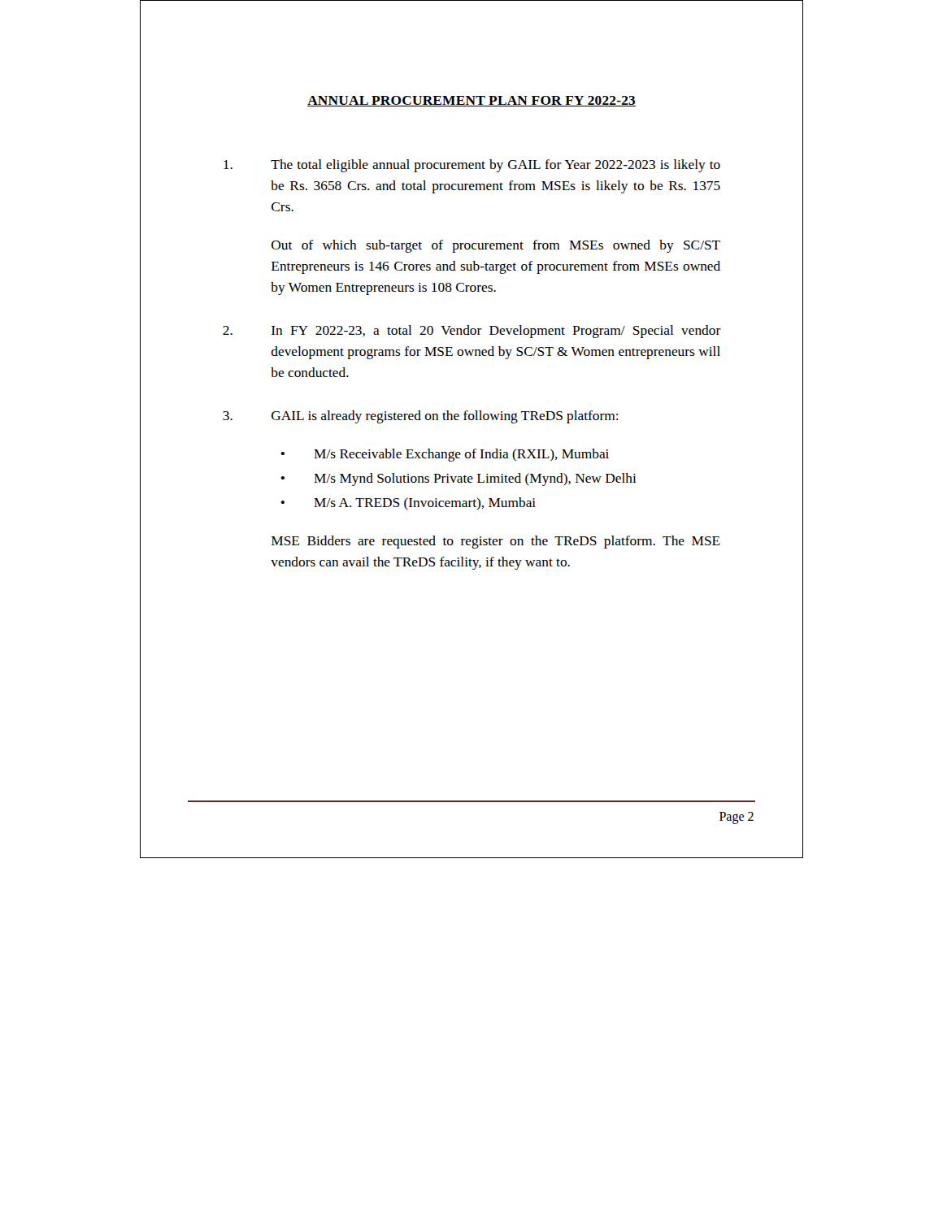ANNUAL PROCUREMENT PLAN FOR FY 2022-23
1.
The total eligible annual procurement by GAIL for Year 2022-2023 is likely to be Rs. 3658 Crs. and total procurement from MSEs is likely to be Rs. 1375 Crs.
Out of which sub-target of procurement from MSEs owned by SC/ST Entrepreneurs is 146 Crores and sub-target of procurement from MSEs owned by Women Entrepreneurs is 108 Crores.
2.
In FY 2022-23, a total 20 Vendor Development Program/ Special vendor development programs for MSE owned by SC/ST & Women entrepreneurs will be conducted.
3.
GAIL is already registered on the following TReDS platform:
•M/s Receivable Exchange of India (RXIL), Mumbai
•M/s Mynd Solutions Private Limited (Mynd), New Delhi
•M/s A. TREDS (Invoicemart), Mumbai
MSE Bidders are requested to register on the TReDS platform. The MSE vendors can avail the TReDS facility, if they want to.
Page 2